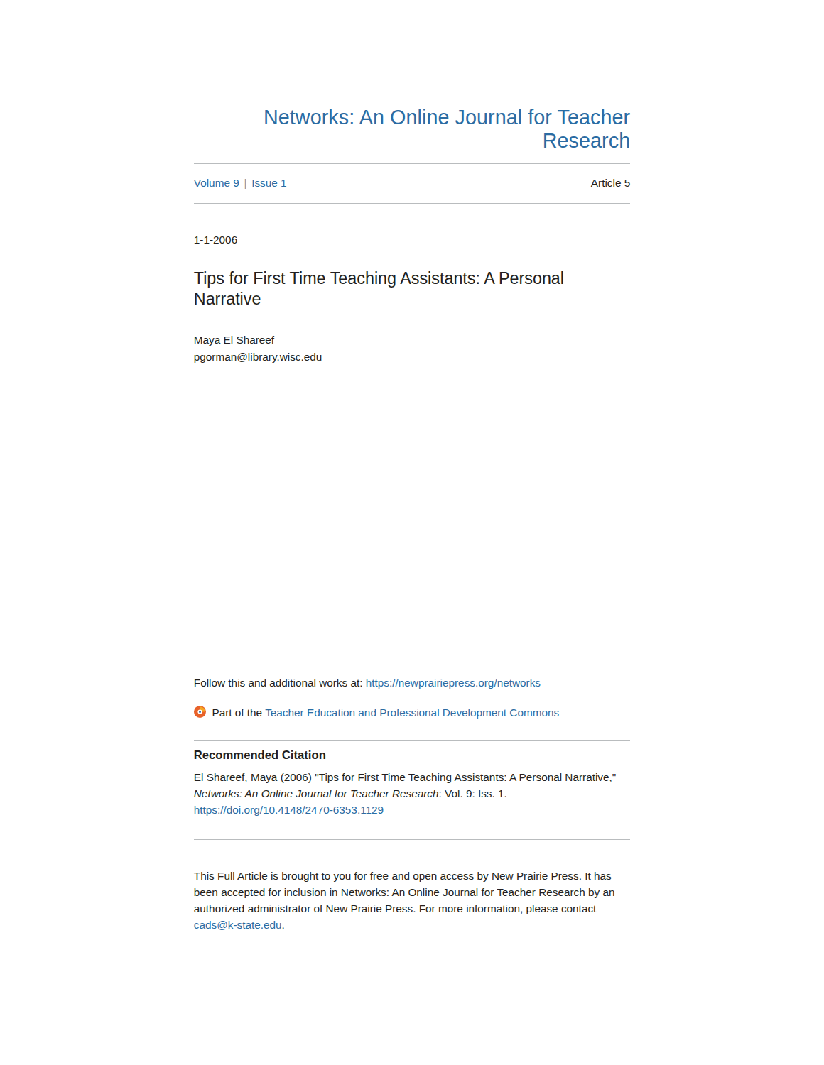Networks: An Online Journal for Teacher Research
Volume 9|Issue 1
Article 5
1-1-2006
Tips for First Time Teaching Assistants: A Personal Narrative
Maya El Shareef
pgorman@library.wisc.edu
Follow this and additional works at: https://newprairiepress.org/networks
Part of the Teacher Education and Professional Development Commons
Recommended Citation
El Shareef, Maya (2006) "Tips for First Time Teaching Assistants: A Personal Narrative," Networks: An Online Journal for Teacher Research: Vol. 9: Iss. 1. https://doi.org/10.4148/2470-6353.1129
This Full Article is brought to you for free and open access by New Prairie Press. It has been accepted for inclusion in Networks: An Online Journal for Teacher Research by an authorized administrator of New Prairie Press. For more information, please contact cads@k-state.edu.